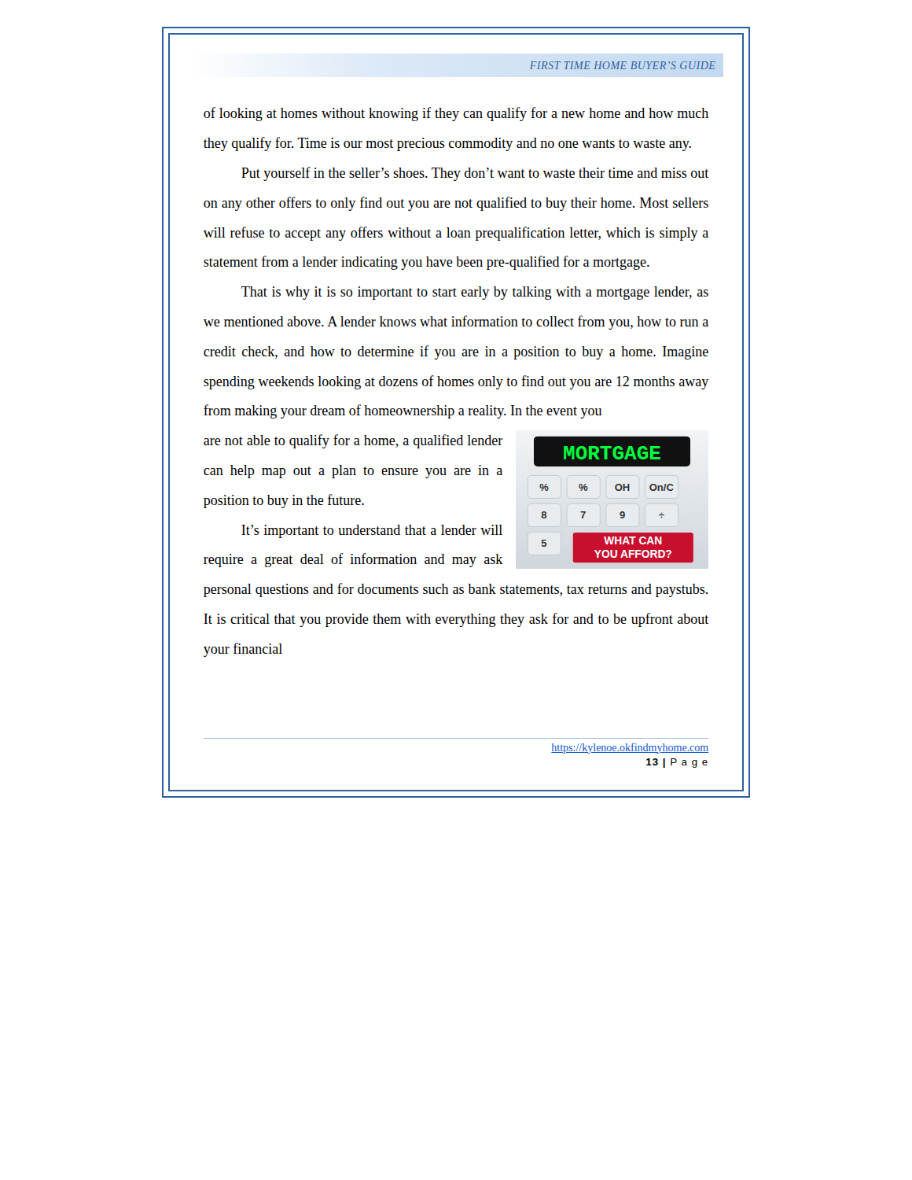First Time Home Buyer’s Guide
of looking at homes without knowing if they can qualify for a new home and how much they qualify for. Time is our most precious commodity and no one wants to waste any.
Put yourself in the seller’s shoes. They don’t want to waste their time and miss out on any other offers to only find out you are not qualified to buy their home. Most sellers will refuse to accept any offers without a loan prequalification letter, which is simply a statement from a lender indicating you have been pre-qualified for a mortgage.
That is why it is so important to start early by talking with a mortgage lender, as we mentioned above. A lender knows what information to collect from you, how to run a credit check, and how to determine if you are in a position to buy a home. Imagine spending weekends looking at dozens of homes only to find out you are 12 months away from making your dream of homeownership a reality. In the event you
are not able to qualify for a home, a qualified lender can help map out a plan to ensure you are in a position to buy in the future.
It’s important to understand that a lender will require a great deal of information and may ask personal questions and for documents such as bank statements, tax returns and paystubs. It is critical that you provide them with everything they ask for and to be upfront about your financial
https://kylenoe.okfindmyhome.com 13 | P a g e